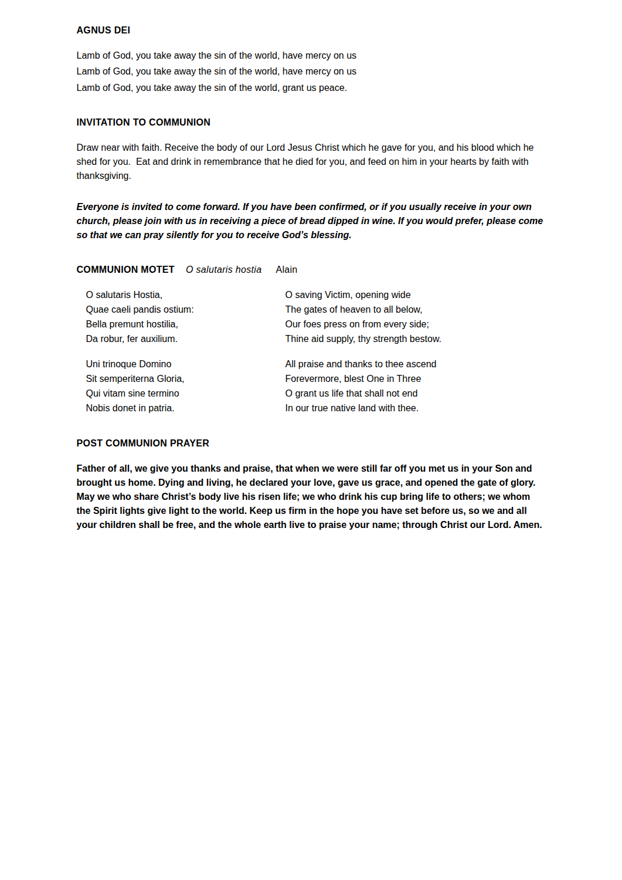AGNUS DEI
Lamb of God, you take away the sin of the world, have mercy on us
Lamb of God, you take away the sin of the world, have mercy on us
Lamb of God, you take away the sin of the world, grant us peace.
INVITATION TO COMMUNION
Draw near with faith. Receive the body of our Lord Jesus Christ which he gave for you, and his blood which he shed for you. Eat and drink in remembrance that he died for you, and feed on him in your hearts by faith with thanksgiving.
Everyone is invited to come forward. If you have been confirmed, or if you usually receive in your own church, please join with us in receiving a piece of bread dipped in wine. If you would prefer, please come so that we can pray silently for you to receive God’s blessing.
COMMUNION MOTET O salutaris hostia Alain
| O salutaris Hostia, | O saving Victim, opening wide |
| Quae caeli pandis ostium: | The gates of heaven to all below, |
| Bella premunt hostilia, | Our foes press on from every side; |
| Da robur, fer auxilium. | Thine aid supply, thy strength bestow. |
| Uni trinoque Domino | All praise and thanks to thee ascend |
| Sit semperiterna Gloria, | Forevermore, blest One in Three |
| Qui vitam sine termino | O grant us life that shall not end |
| Nobis donet in patria. | In our true native land with thee. |
POST COMMUNION PRAYER
Father of all, we give you thanks and praise, that when we were still far off you met us in your Son and brought us home. Dying and living, he declared your love, gave us grace, and opened the gate of glory. May we who share Christ’s body live his risen life; we who drink his cup bring life to others; we whom the Spirit lights give light to the world. Keep us firm in the hope you have set before us, so we and all your children shall be free, and the whole earth live to praise your name; through Christ our Lord. Amen.